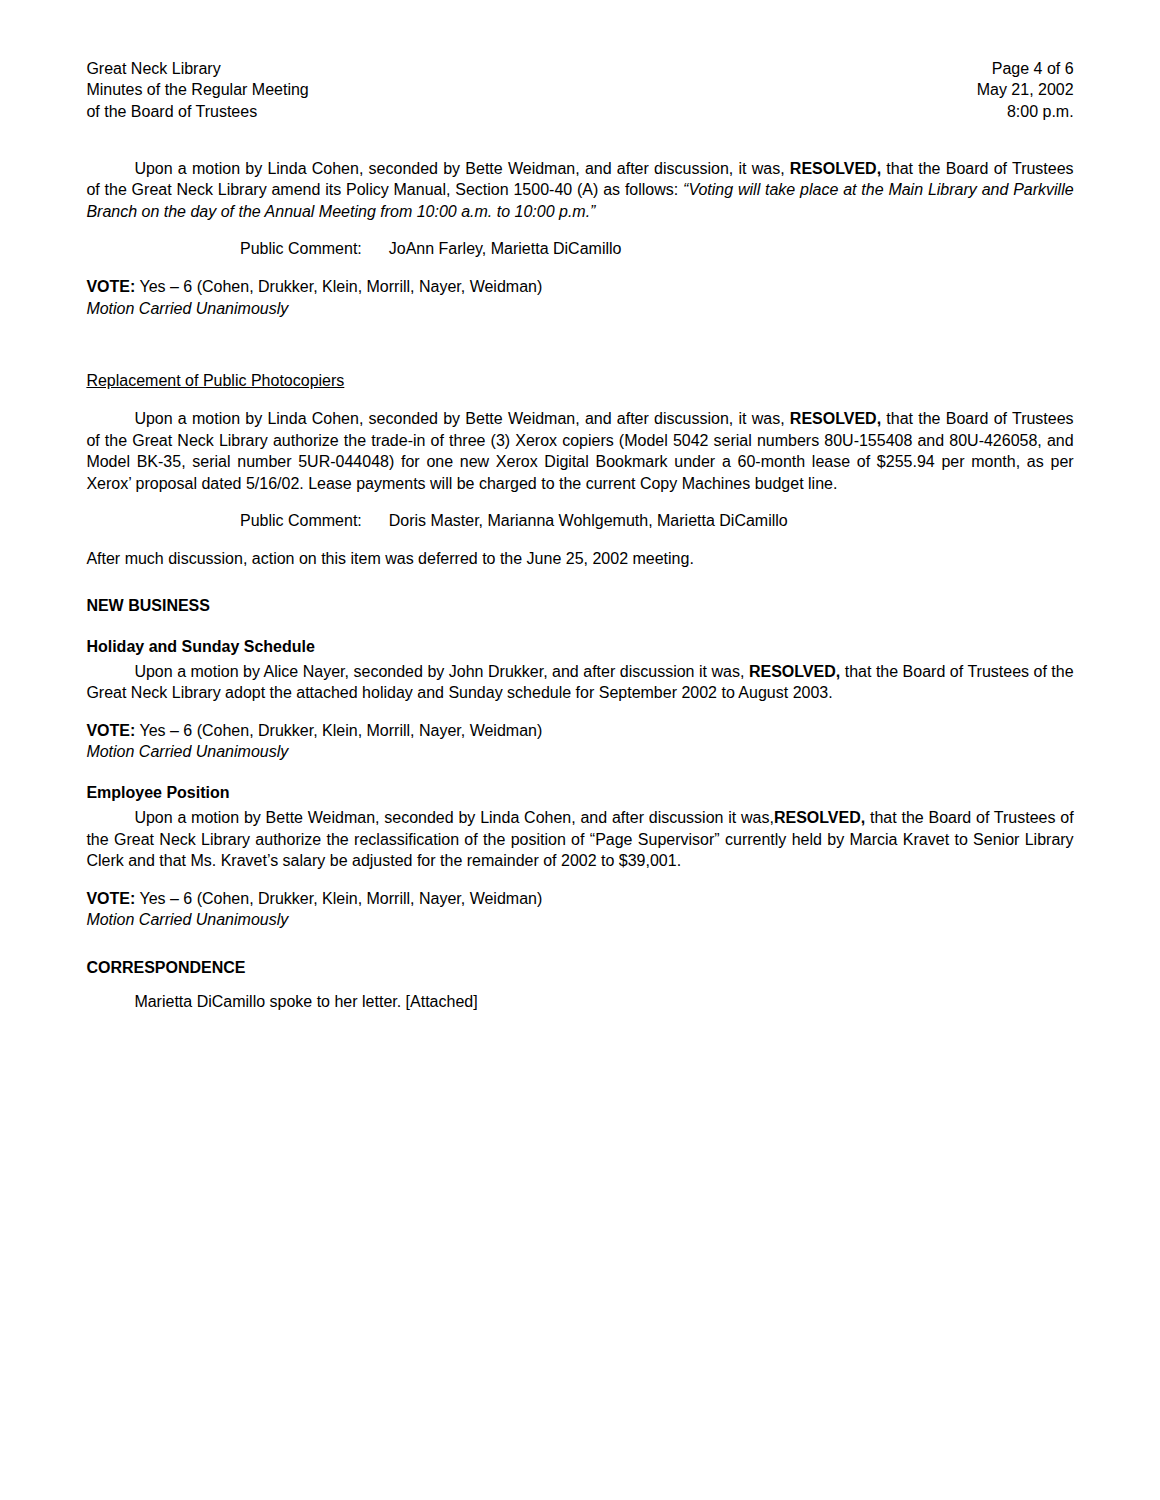| Great Neck Library | Page 4 of 6 |
| Minutes of the Regular Meeting | May 21, 2002 |
| of the Board of Trustees | 8:00 p.m. |
Upon a motion by Linda Cohen, seconded by Bette Weidman, and after discussion, it was, RESOLVED, that the Board of Trustees of the Great Neck Library amend its Policy Manual, Section 1500-40 (A) as follows: “Voting will take place at the Main Library and Parkville Branch on the day of the Annual Meeting from 10:00 a.m. to 10:00 p.m.”
Public Comment: JoAnn Farley, Marietta DiCamillo
VOTE: Yes – 6 (Cohen, Drukker, Klein, Morrill, Nayer, Weidman)
Motion Carried Unanimously
Replacement of Public Photocopiers
Upon a motion by Linda Cohen, seconded by Bette Weidman, and after discussion, it was, RESOLVED, that the Board of Trustees of the Great Neck Library authorize the trade-in of three (3) Xerox copiers (Model 5042 serial numbers 80U-155408 and 80U-426058, and Model BK-35, serial number 5UR-044048) for one new Xerox Digital Bookmark under a 60-month lease of $255.94 per month, as per Xerox’ proposal dated 5/16/02. Lease payments will be charged to the current Copy Machines budget line.
Public Comment: Doris Master, Marianna Wohlgemuth, Marietta DiCamillo
After much discussion, action on this item was deferred to the June 25, 2002 meeting.
NEW BUSINESS
Holiday and Sunday Schedule
Upon a motion by Alice Nayer, seconded by John Drukker, and after discussion it was, RESOLVED, that the Board of Trustees of the Great Neck Library adopt the attached holiday and Sunday schedule for September 2002 to August 2003.
VOTE: Yes – 6 (Cohen, Drukker, Klein, Morrill, Nayer, Weidman)
Motion Carried Unanimously
Employee Position
Upon a motion by Bette Weidman, seconded by Linda Cohen, and after discussion it was,RESOLVED, that the Board of Trustees of the Great Neck Library authorize the reclassification of the position of “Page Supervisor” currently held by Marcia Kravet to Senior Library Clerk and that Ms. Kravet’s salary be adjusted for the remainder of 2002 to $39,001.
VOTE: Yes – 6 (Cohen, Drukker, Klein, Morrill, Nayer, Weidman)
Motion Carried Unanimously
CORRESPONDENCE
Marietta DiCamillo spoke to her letter. [Attached]